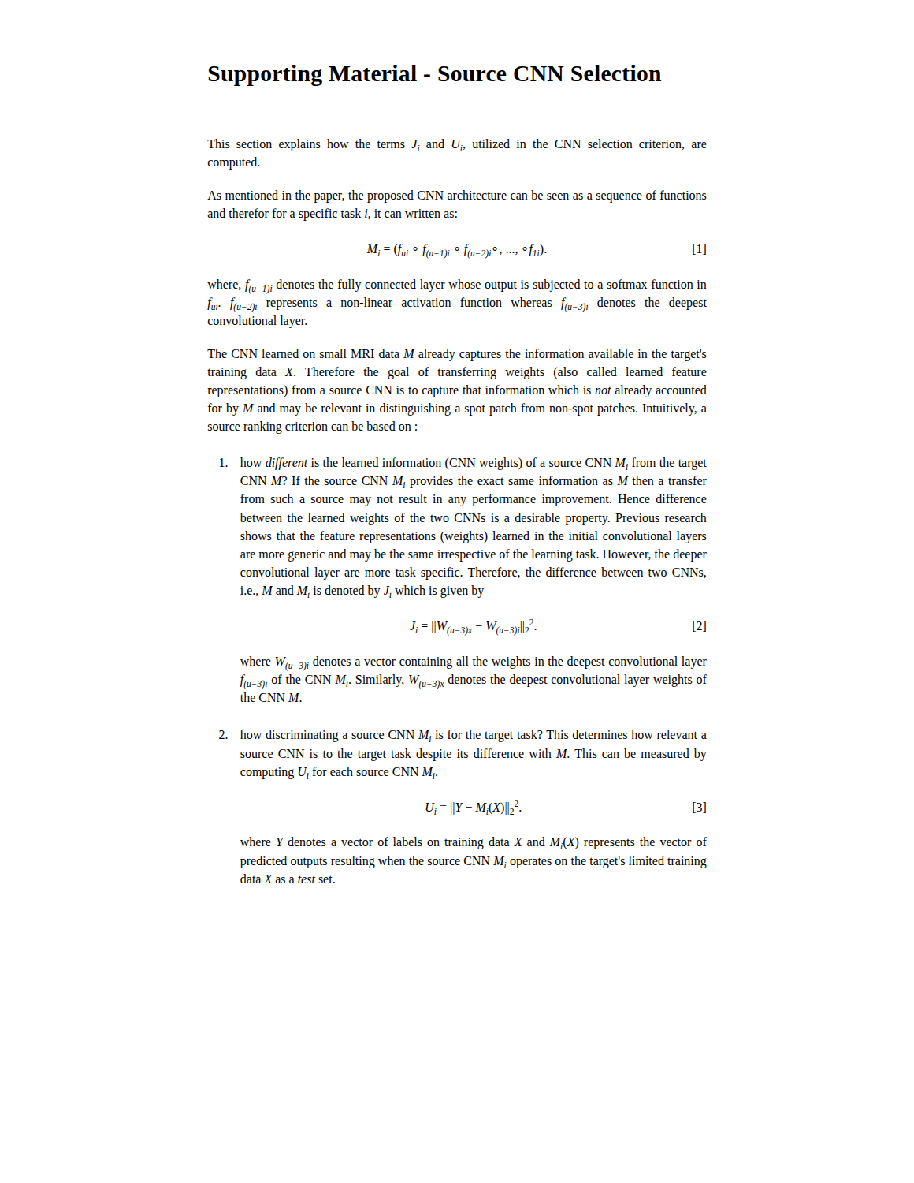Supporting Material - Source CNN Selection
This section explains how the terms Ji and Ui, utilized in the CNN selection criterion, are computed.
As mentioned in the paper, the proposed CNN architecture can be seen as a sequence of functions and therefor for a specific task i, it can written as:
Mi = (fui ∘ f(u−1)i ∘ f(u−2)i∘, ..., ∘f1i). [1]
where, f(u−1)i denotes the fully connected layer whose output is subjected to a softmax function in fui. f(u−2)i represents a non-linear activation function whereas f(u−3)i denotes the deepest convolutional layer.
The CNN learned on small MRI data M already captures the information available in the target's training data X. Therefore the goal of transferring weights (also called learned feature representations) from a source CNN is to capture that information which is not already accounted for by M and may be relevant in distinguishing a spot patch from non-spot patches. Intuitively, a source ranking criterion can be based on :
how different is the learned information (CNN weights) of a source CNN Mi from the target CNN M? If the source CNN Mi provides the exact same information as M then a transfer from such a source may not result in any performance improvement. Hence difference between the learned weights of the two CNNs is a desirable property. Previous research shows that the feature representations (weights) learned in the initial convolutional layers are more generic and may be the same irrespective of the learning task. However, the deeper convolutional layer are more task specific. Therefore, the difference between two CNNs, i.e., M and Mi is denoted by Ji which is given by
Ji = ||W(u−3)x − W(u−3)i||22. [2]
where W(u−3)i denotes a vector containing all the weights in the deepest convolutional layer f(u−3)i of the CNN Mi. Similarly, W(u−3)x denotes the deepest convolutional layer weights of the CNN M.
how discriminating a source CNN Mi is for the target task? This determines how relevant a source CNN is to the target task despite its difference with M. This can be measured by computing Ui for each source CNN Mi.
Ui = ||Y − Mi(X)||22. [3]
where Y denotes a vector of labels on training data X and Mi(X) represents the vector of predicted outputs resulting when the source CNN Mi operates on the target's limited training data X as a test set.